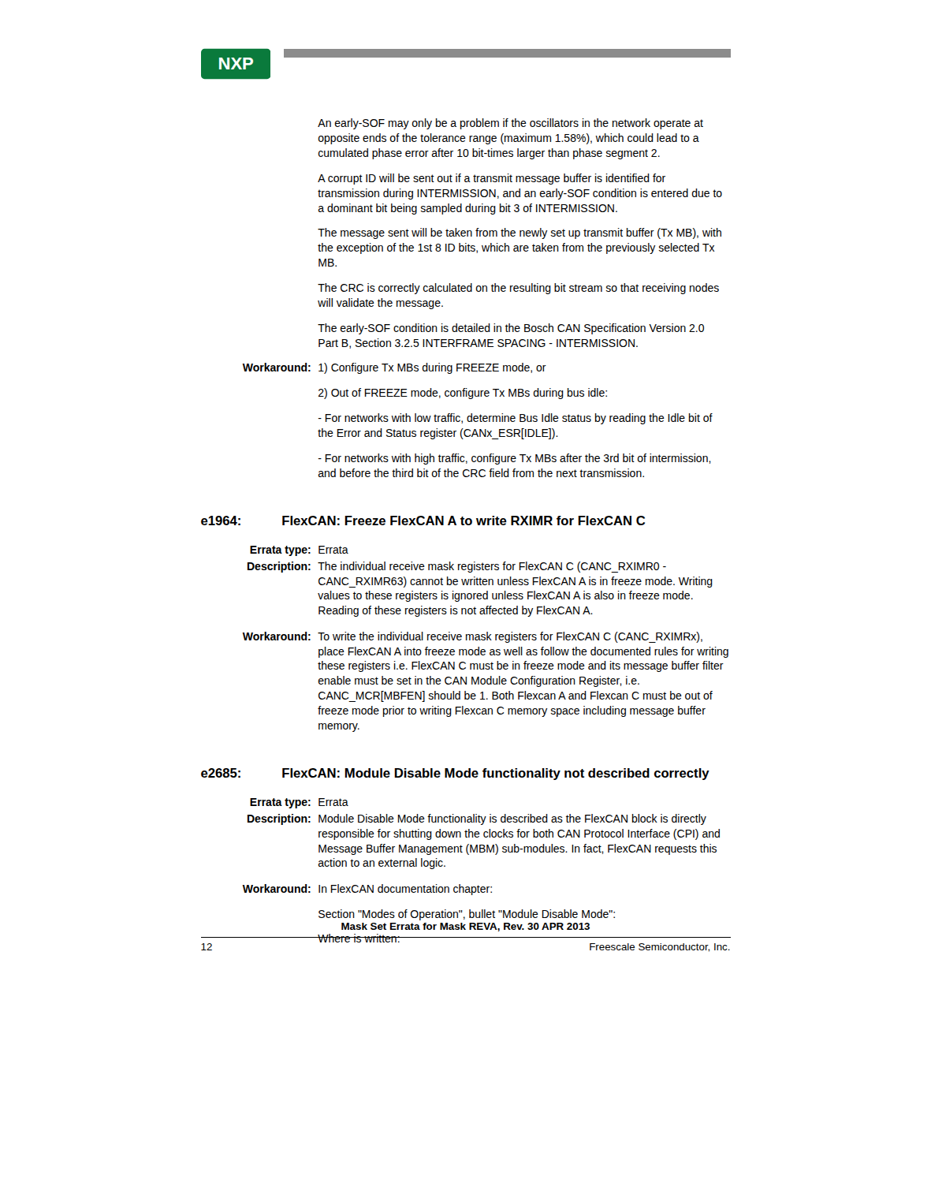NXP
An early-SOF may only be a problem if the oscillators in the network operate at opposite ends of the tolerance range (maximum 1.58%), which could lead to a cumulated phase error after 10 bit-times larger than phase segment 2.
A corrupt ID will be sent out if a transmit message buffer is identified for transmission during INTERMISSION, and an early-SOF condition is entered due to a dominant bit being sampled during bit 3 of INTERMISSION.
The message sent will be taken from the newly set up transmit buffer (Tx MB), with the exception of the 1st 8 ID bits, which are taken from the previously selected Tx MB.
The CRC is correctly calculated on the resulting bit stream so that receiving nodes will validate the message.
The early-SOF condition is detailed in the Bosch CAN Specification Version 2.0 Part B, Section 3.2.5 INTERFRAME SPACING - INTERMISSION.
Workaround:
1) Configure Tx MBs during FREEZE mode, or
2) Out of FREEZE mode, configure Tx MBs during bus idle:
- For networks with low traffic, determine Bus Idle status by reading the Idle bit of the Error and Status register (CANx_ESR[IDLE]).
- For networks with high traffic, configure Tx MBs after the 3rd bit of intermission, and before the third bit of the CRC field from the next transmission.
e1964: FlexCAN: Freeze FlexCAN A to write RXIMR for FlexCAN C
Errata type:
Errata
Description:
The individual receive mask registers for FlexCAN C (CANC_RXIMR0 - CANC_RXIMR63) cannot be written unless FlexCAN A is in freeze mode. Writing values to these registers is ignored unless FlexCAN A is also in freeze mode. Reading of these registers is not affected by FlexCAN A.
Workaround:
To write the individual receive mask registers for FlexCAN C (CANC_RXIMRx), place FlexCAN A into freeze mode as well as follow the documented rules for writing these registers i.e. FlexCAN C must be in freeze mode and its message buffer filter enable must be set in the CAN Module Configuration Register, i.e. CANC_MCR[MBFEN] should be 1. Both Flexcan A and Flexcan C must be out of freeze mode prior to writing Flexcan C memory space including message buffer memory.
e2685: FlexCAN: Module Disable Mode functionality not described correctly
Errata type:
Errata
Description:
Module Disable Mode functionality is described as the FlexCAN block is directly responsible for shutting down the clocks for both CAN Protocol Interface (CPI) and Message Buffer Management (MBM) sub-modules. In fact, FlexCAN requests this action to an external logic.
Workaround:
In FlexCAN documentation chapter:
Section "Modes of Operation", bullet "Module Disable Mode":
Where is written:
Mask Set Errata for Mask REVA, Rev. 30 APR 2013
12 Freescale Semiconductor, Inc.